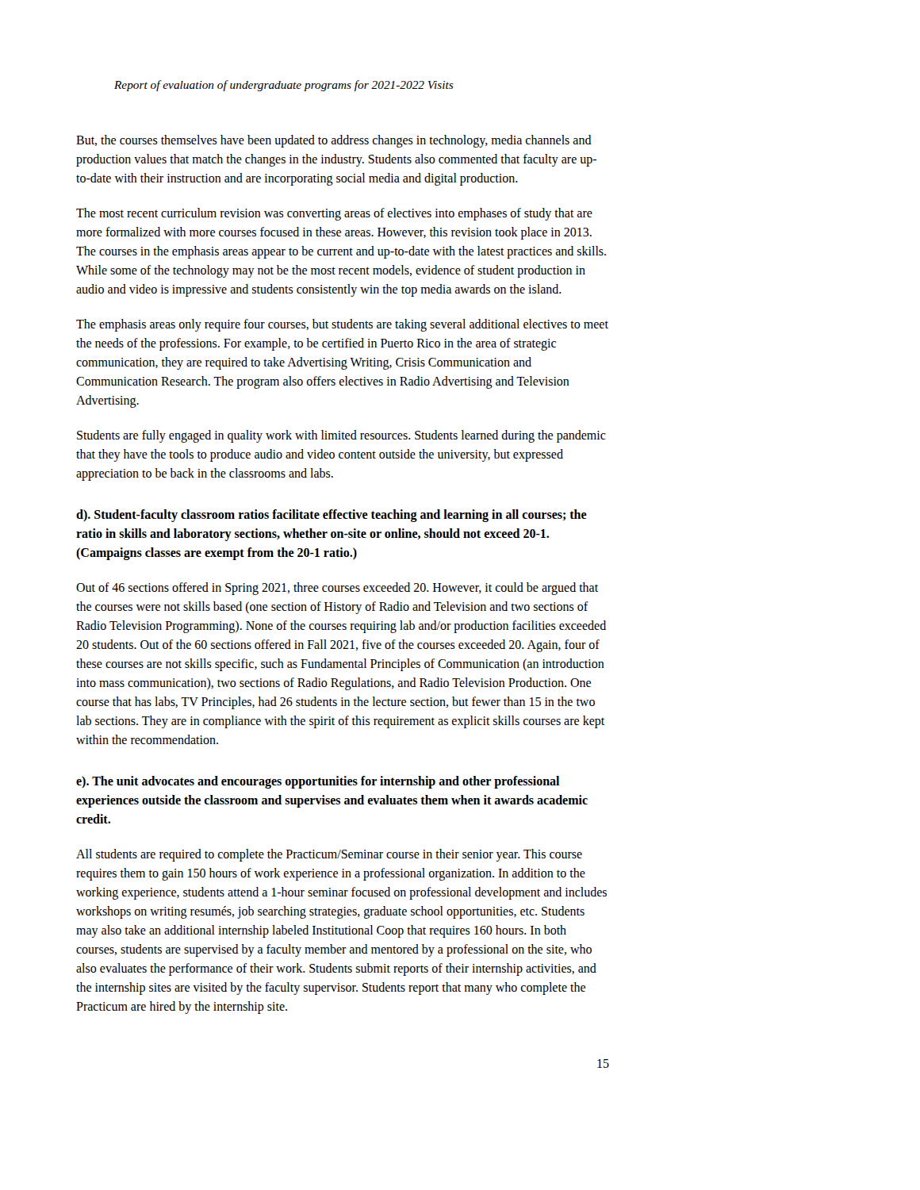Report of evaluation of undergraduate programs for 2021-2022 Visits
But, the courses themselves have been updated to address changes in technology, media channels and production values that match the changes in the industry. Students also commented that faculty are up-to-date with their instruction and are incorporating social media and digital production.
The most recent curriculum revision was converting areas of electives into emphases of study that are more formalized with more courses focused in these areas. However, this revision took place in 2013. The courses in the emphasis areas appear to be current and up-to-date with the latest practices and skills. While some of the technology may not be the most recent models, evidence of student production in audio and video is impressive and students consistently win the top media awards on the island.
The emphasis areas only require four courses, but students are taking several additional electives to meet the needs of the professions. For example, to be certified in Puerto Rico in the area of strategic communication, they are required to take Advertising Writing, Crisis Communication and Communication Research. The program also offers electives in Radio Advertising and Television Advertising.
Students are fully engaged in quality work with limited resources. Students learned during the pandemic that they have the tools to produce audio and video content outside the university, but expressed appreciation to be back in the classrooms and labs.
d). Student-faculty classroom ratios facilitate effective teaching and learning in all courses; the ratio in skills and laboratory sections, whether on-site or online, should not exceed 20-1. (Campaigns classes are exempt from the 20-1 ratio.)
Out of 46 sections offered in Spring 2021, three courses exceeded 20. However, it could be argued that the courses were not skills based (one section of History of Radio and Television and two sections of Radio Television Programming). None of the courses requiring lab and/or production facilities exceeded 20 students. Out of the 60 sections offered in Fall 2021, five of the courses exceeded 20. Again, four of these courses are not skills specific, such as Fundamental Principles of Communication (an introduction into mass communication), two sections of Radio Regulations, and Radio Television Production. One course that has labs, TV Principles, had 26 students in the lecture section, but fewer than 15 in the two lab sections. They are in compliance with the spirit of this requirement as explicit skills courses are kept within the recommendation.
e). The unit advocates and encourages opportunities for internship and other professional experiences outside the classroom and supervises and evaluates them when it awards academic credit.
All students are required to complete the Practicum/Seminar course in their senior year. This course requires them to gain 150 hours of work experience in a professional organization. In addition to the working experience, students attend a 1-hour seminar focused on professional development and includes workshops on writing resumés, job searching strategies, graduate school opportunities, etc. Students may also take an additional internship labeled Institutional Coop that requires 160 hours. In both courses, students are supervised by a faculty member and mentored by a professional on the site, who also evaluates the performance of their work. Students submit reports of their internship activities, and the internship sites are visited by the faculty supervisor. Students report that many who complete the Practicum are hired by the internship site.
15